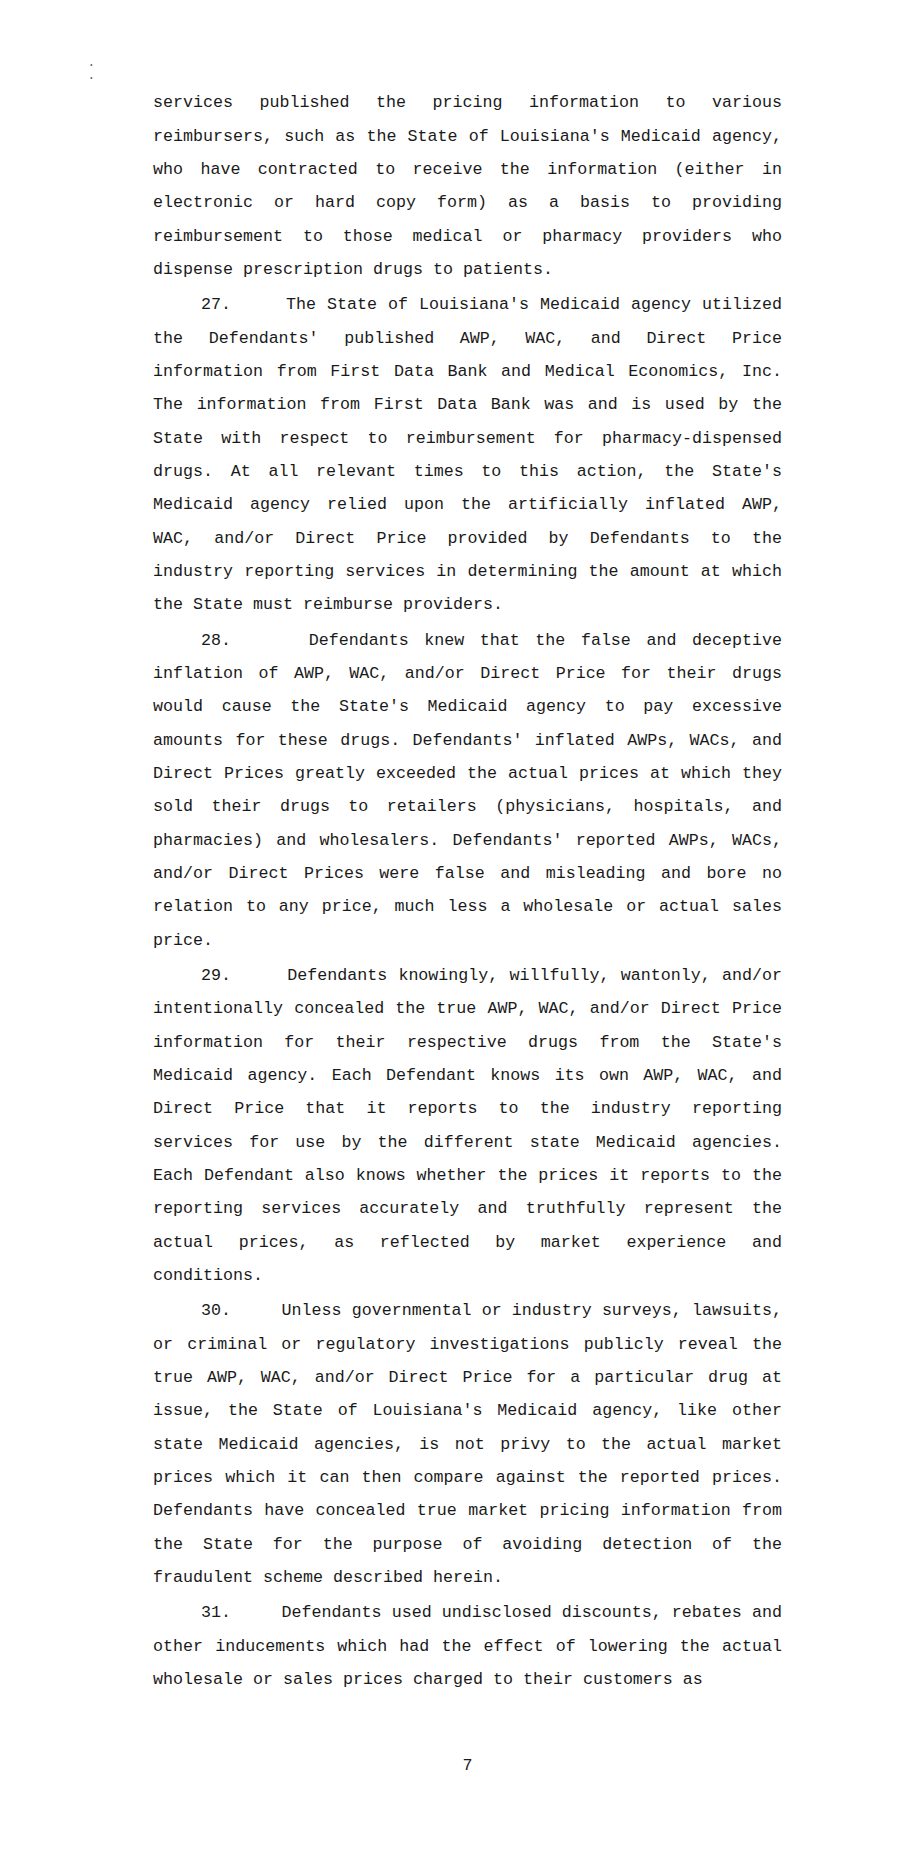·
·
services published the pricing information to various reimbursers, such as the State of Louisiana's Medicaid agency, who have contracted to receive the information (either in electronic or hard copy form) as a basis to providing reimbursement to those medical or pharmacy providers who dispense prescription drugs to patients.
27. The State of Louisiana's Medicaid agency utilized the Defendants' published AWP, WAC, and Direct Price information from First Data Bank and Medical Economics, Inc. The information from First Data Bank was and is used by the State with respect to reimbursement for pharmacy-dispensed drugs. At all relevant times to this action, the State's Medicaid agency relied upon the artificially inflated AWP, WAC, and/or Direct Price provided by Defendants to the industry reporting services in determining the amount at which the State must reimburse providers.
28. Defendants knew that the false and deceptive inflation of AWP, WAC, and/or Direct Price for their drugs would cause the State's Medicaid agency to pay excessive amounts for these drugs. Defendants' inflated AWPs, WACs, and Direct Prices greatly exceeded the actual prices at which they sold their drugs to retailers (physicians, hospitals, and pharmacies) and wholesalers. Defendants' reported AWPs, WACs, and/or Direct Prices were false and misleading and bore no relation to any price, much less a wholesale or actual sales price.
29. Defendants knowingly, willfully, wantonly, and/or intentionally concealed the true AWP, WAC, and/or Direct Price information for their respective drugs from the State's Medicaid agency. Each Defendant knows its own AWP, WAC, and Direct Price that it reports to the industry reporting services for use by the different state Medicaid agencies. Each Defendant also knows whether the prices it reports to the reporting services accurately and truthfully represent the actual prices, as reflected by market experience and conditions.
30. Unless governmental or industry surveys, lawsuits, or criminal or regulatory investigations publicly reveal the true AWP, WAC, and/or Direct Price for a particular drug at issue, the State of Louisiana's Medicaid agency, like other state Medicaid agencies, is not privy to the actual market prices which it can then compare against the reported prices. Defendants have concealed true market pricing information from the State for the purpose of avoiding detection of the fraudulent scheme described herein.
31. Defendants used undisclosed discounts, rebates and other inducements which had the effect of lowering the actual wholesale or sales prices charged to their customers as
7